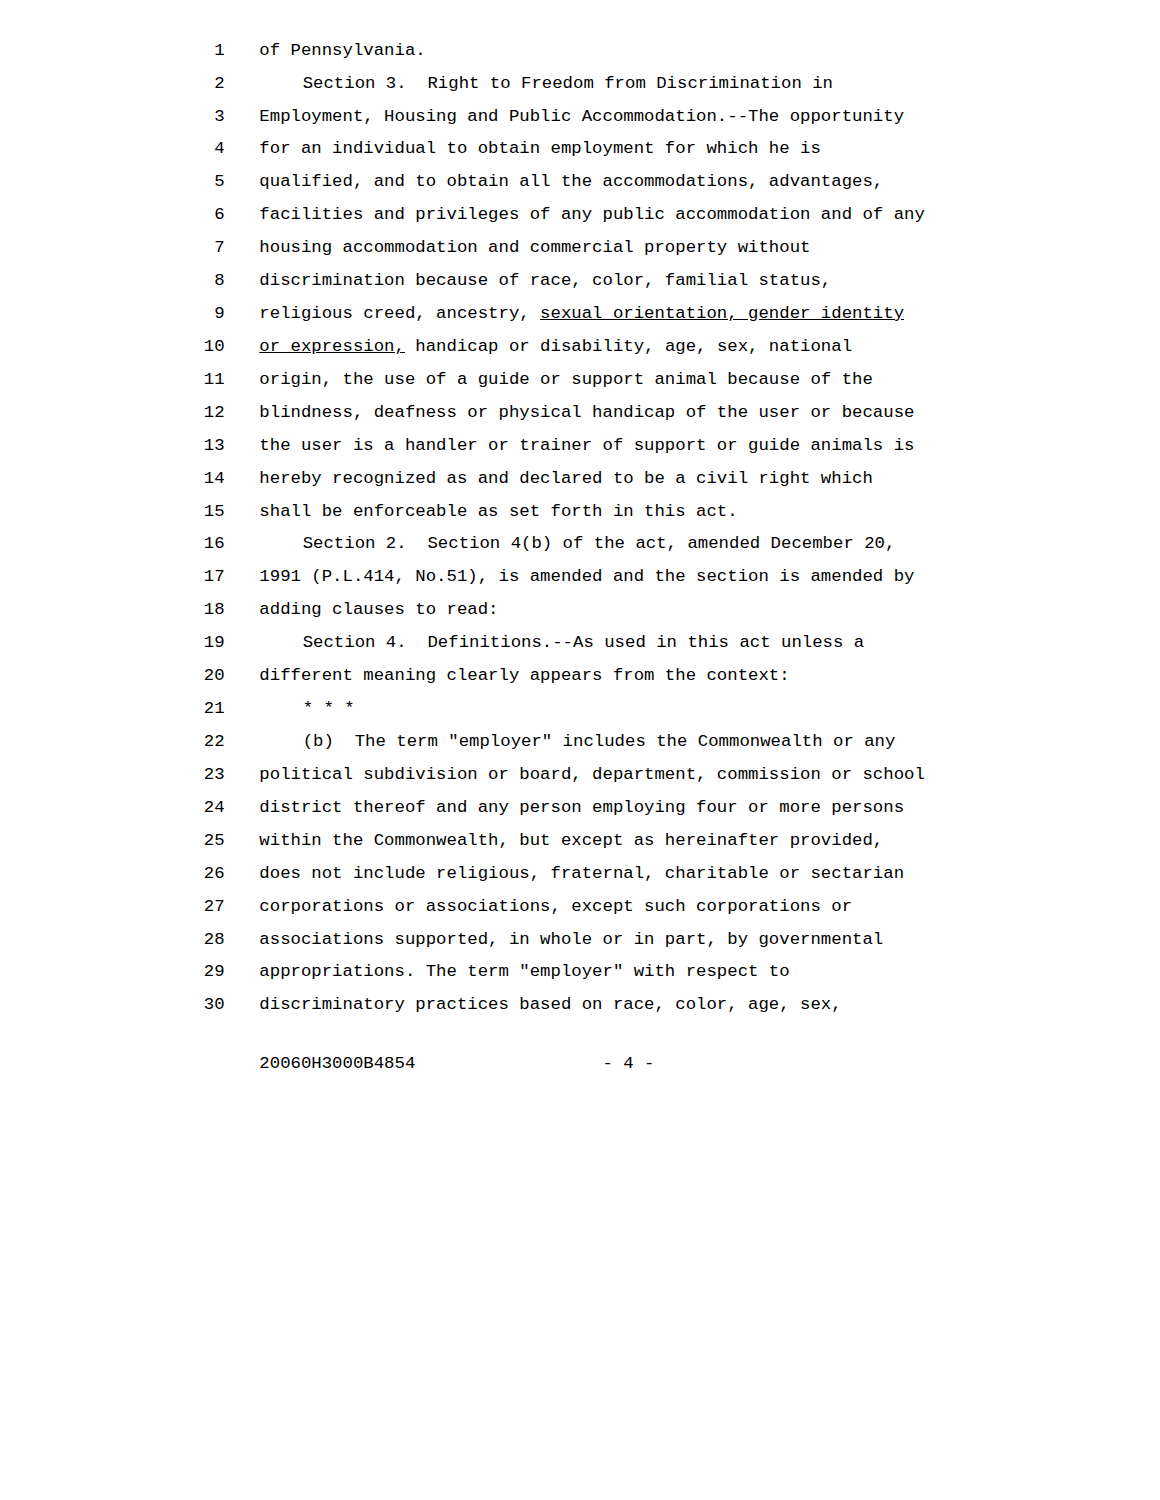of Pennsylvania.
Section 3. Right to Freedom from Discrimination in
Employment, Housing and Public Accommodation.--The opportunity
for an individual to obtain employment for which he is
qualified, and to obtain all the accommodations, advantages,
facilities and privileges of any public accommodation and of any
housing accommodation and commercial property without
discrimination because of race, color, familial status,
religious creed, ancestry, sexual orientation, gender identity
or expression, handicap or disability, age, sex, national
origin, the use of a guide or support animal because of the
blindness, deafness or physical handicap of the user or because
the user is a handler or trainer of support or guide animals is
hereby recognized as and declared to be a civil right which
shall be enforceable as set forth in this act.
Section 2. Section 4(b) of the act, amended December 20,
1991 (P.L.414, No.51), is amended and the section is amended by
adding clauses to read:
Section 4. Definitions.--As used in this act unless a
different meaning clearly appears from the context:
* * *
(b) The term "employer" includes the Commonwealth or any
political subdivision or board, department, commission or school
district thereof and any person employing four or more persons
within the Commonwealth, but except as hereinafter provided,
does not include religious, fraternal, charitable or sectarian
corporations or associations, except such corporations or
associations supported, in whole or in part, by governmental
appropriations. The term "employer" with respect to
discriminatory practices based on race, color, age, sex,
20060H3000B4854 - 4 -